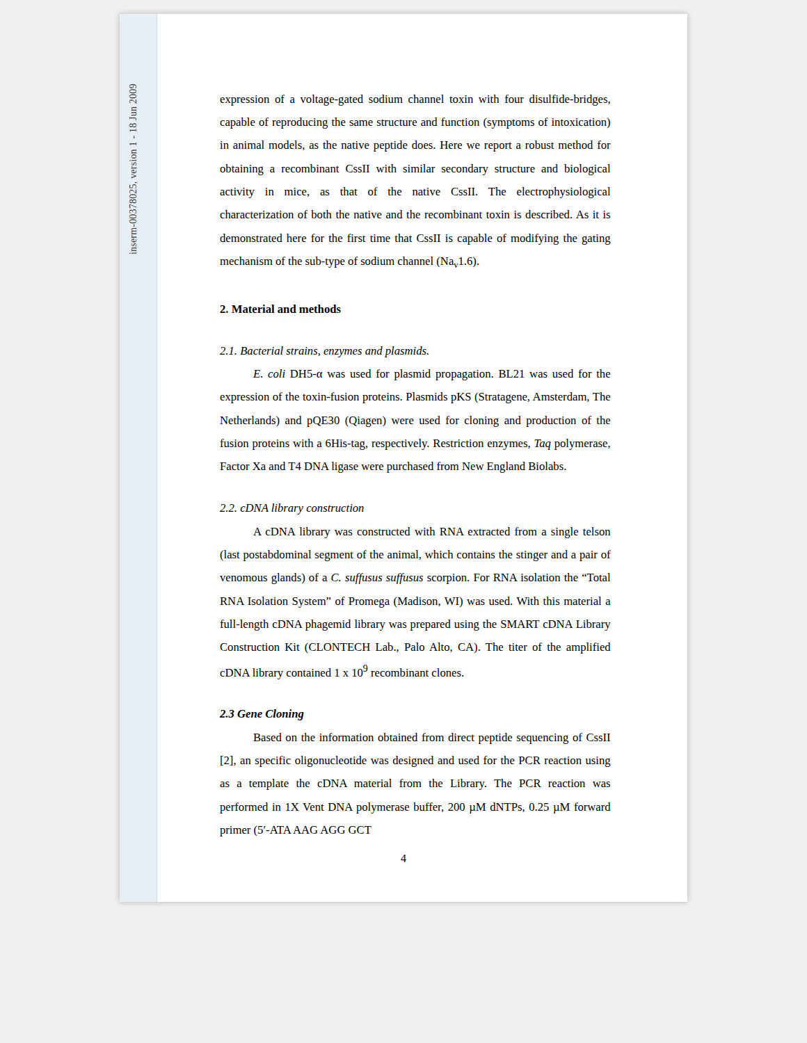inserm-00378025, version 1 - 18 Jun 2009
expression of a voltage-gated sodium channel toxin with four disulfide-bridges, capable of reproducing the same structure and function (symptoms of intoxication) in animal models, as the native peptide does. Here we report a robust method for obtaining a recombinant CssII with similar secondary structure and biological activity in mice, as that of the native CssII. The electrophysiological characterization of both the native and the recombinant toxin is described. As it is demonstrated here for the first time that CssII is capable of modifying the gating mechanism of the sub-type of sodium channel (Nav1.6).
2. Material and methods
2.1. Bacterial strains, enzymes and plasmids.
E. coli DH5-α was used for plasmid propagation. BL21 was used for the expression of the toxin-fusion proteins. Plasmids pKS (Stratagene, Amsterdam, The Netherlands) and pQE30 (Qiagen) were used for cloning and production of the fusion proteins with a 6His-tag, respectively. Restriction enzymes, Taq polymerase, Factor Xa and T4 DNA ligase were purchased from New England Biolabs.
2.2. cDNA library construction
A cDNA library was constructed with RNA extracted from a single telson (last postabdominal segment of the animal, which contains the stinger and a pair of venomous glands) of a C. suffusus suffusus scorpion. For RNA isolation the “Total RNA Isolation System” of Promega (Madison, WI) was used. With this material a full-length cDNA phagemid library was prepared using the SMART cDNA Library Construction Kit (CLONTECH Lab., Palo Alto, CA). The titer of the amplified cDNA library contained 1 x 109 recombinant clones.
2.3 Gene Cloning
Based on the information obtained from direct peptide sequencing of CssII [2], an specific oligonucleotide was designed and used for the PCR reaction using as a template the cDNA material from the Library. The PCR reaction was performed in 1X Vent DNA polymerase buffer, 200 µM dNTPs, 0.25 µM forward primer (5′-ATA AAG AGG GCT
4